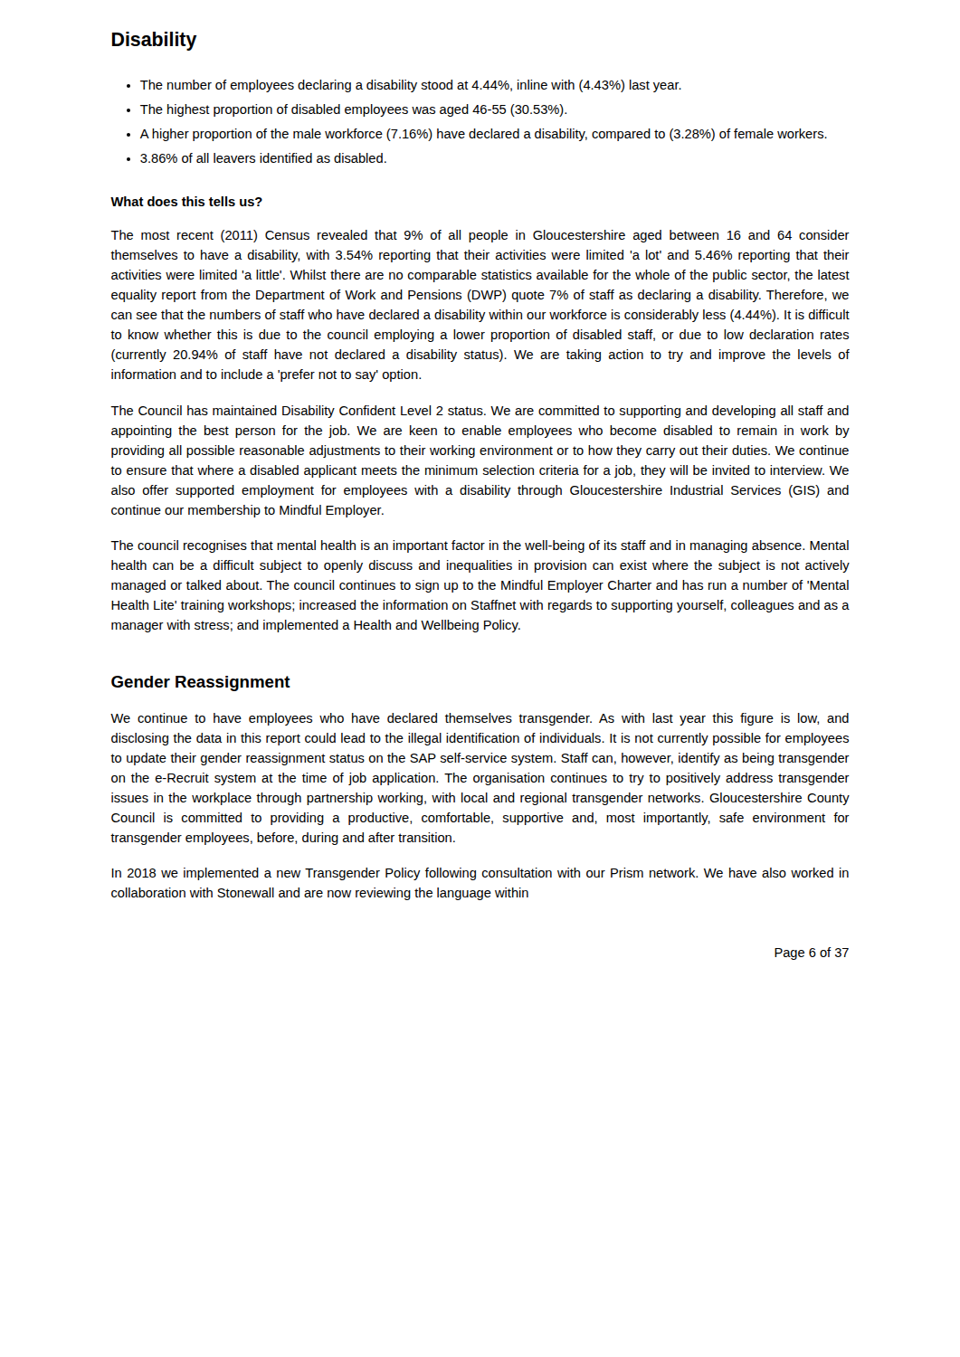Disability
The number of employees declaring a disability stood at 4.44%, inline with (4.43%) last year.
The highest proportion of disabled employees was aged 46-55 (30.53%).
A higher proportion of the male workforce (7.16%) have declared a disability, compared to (3.28%) of female workers.
3.86% of all leavers identified as disabled.
What does this tells us?
The most recent (2011) Census revealed that 9% of all people in Gloucestershire aged between 16 and 64 consider themselves to have a disability, with 3.54% reporting that their activities were limited 'a lot' and 5.46% reporting that their activities were limited 'a little'. Whilst there are no comparable statistics available for the whole of the public sector, the latest equality report from the Department of Work and Pensions (DWP) quote 7% of staff as declaring a disability. Therefore, we can see that the numbers of staff who have declared a disability within our workforce is considerably less (4.44%). It is difficult to know whether this is due to the council employing a lower proportion of disabled staff, or due to low declaration rates (currently 20.94% of staff have not declared a disability status). We are taking action to try and improve the levels of information and to include a 'prefer not to say' option.
The Council has maintained Disability Confident Level 2 status. We are committed to supporting and developing all staff and appointing the best person for the job. We are keen to enable employees who become disabled to remain in work by providing all possible reasonable adjustments to their working environment or to how they carry out their duties. We continue to ensure that where a disabled applicant meets the minimum selection criteria for a job, they will be invited to interview. We also offer supported employment for employees with a disability through Gloucestershire Industrial Services (GIS) and continue our membership to Mindful Employer.
The council recognises that mental health is an important factor in the well-being of its staff and in managing absence. Mental health can be a difficult subject to openly discuss and inequalities in provision can exist where the subject is not actively managed or talked about. The council continues to sign up to the Mindful Employer Charter and has run a number of 'Mental Health Lite' training workshops; increased the information on Staffnet with regards to supporting yourself, colleagues and as a manager with stress; and implemented a Health and Wellbeing Policy.
Gender Reassignment
We continue to have employees who have declared themselves transgender. As with last year this figure is low, and disclosing the data in this report could lead to the illegal identification of individuals. It is not currently possible for employees to update their gender reassignment status on the SAP self-service system. Staff can, however, identify as being transgender on the e-Recruit system at the time of job application. The organisation continues to try to positively address transgender issues in the workplace through partnership working, with local and regional transgender networks. Gloucestershire County Council is committed to providing a productive, comfortable, supportive and, most importantly, safe environment for transgender employees, before, during and after transition.
In 2018 we implemented a new Transgender Policy following consultation with our Prism network. We have also worked in collaboration with Stonewall and are now reviewing the language within
Page 6 of 37